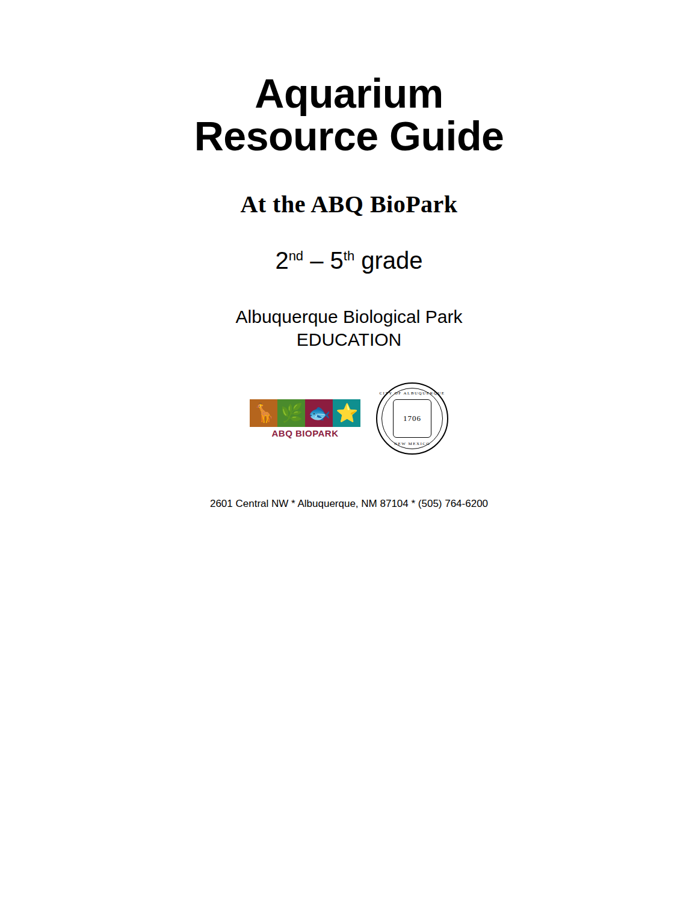Aquarium
Resource Guide
At the ABQ BioPark
2nd – 5th grade
Albuquerque Biological Park
EDUCATION
🦒
🌿
🐟
⭐
ABQ BIOPARK
City of Albuquerque
1706
New Mexico
2601 Central NW * Albuquerque, NM 87104 * (505) 764-6200